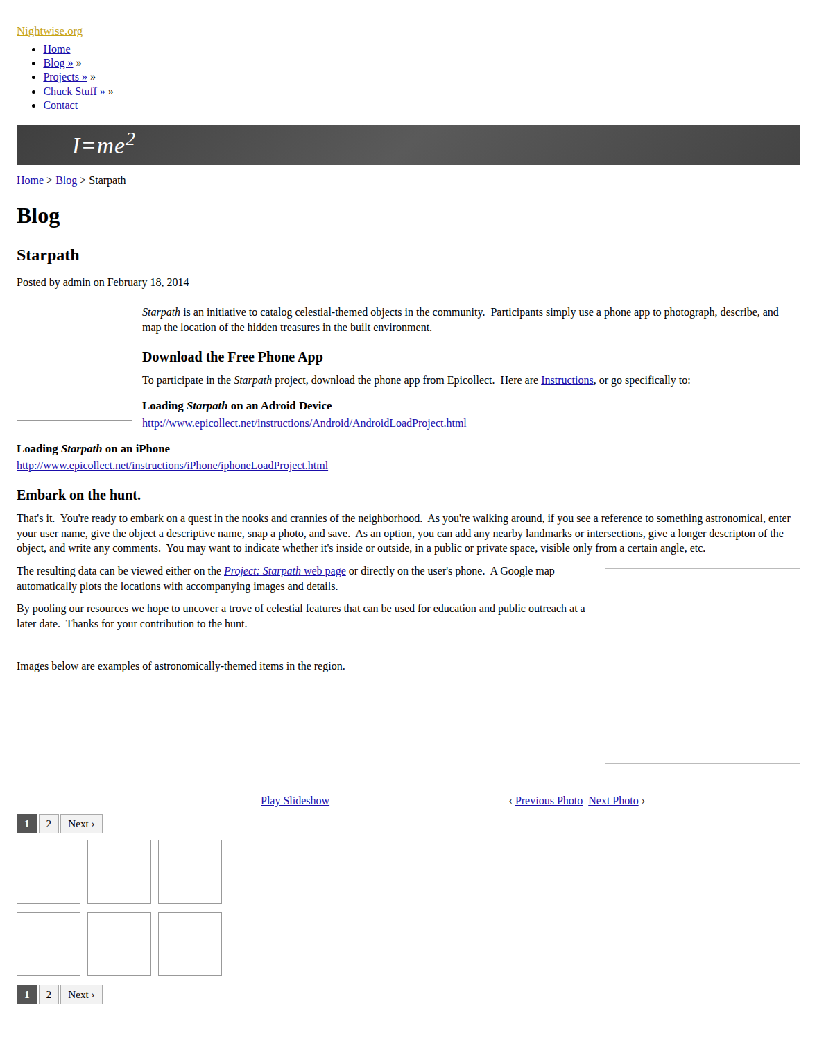Nightwise.org
Home
Blog » »
Projects » »
Chuck Stuff » »
Contact
I=me2
Home > Blog > Starpath
Blog
Starpath
Posted by admin on February 18, 2014
Starpath is an initiative to catalog celestial-themed objects in the community. Participants simply use a phone app to photograph, describe, and map the location of the hidden treasures in the built environment.
Download the Free Phone App
To participate in the Starpath project, download the phone app from Epicollect. Here are Instructions, or go specifically to:
Loading Starpath on an Adroid Device
http://www.epicollect.net/instructions/Android/AndroidLoadProject.html
Loading Starpath on an iPhone
http://www.epicollect.net/instructions/iPhone/iphoneLoadProject.html
Embark on the hunt.
That's it. You're ready to embark on a quest in the nooks and crannies of the neighborhood. As you're walking around, if you see a reference to something astronomical, enter your user name, give the object a descriptive name, snap a photo, and save. As an option, you can add any nearby landmarks or intersections, give a longer descripton of the object, and write any comments. You may want to indicate whether it's inside or outside, in a public or private space, visible only from a certain angle, etc.
The resulting data can be viewed either on the Project: Starpath web page or directly on the user's phone. A Google map automatically plots the locations with accompanying images and details.
By pooling our resources we hope to uncover a trove of celestial features that can be used for education and public outreach at a later date. Thanks for your contribution to the hunt.
Images below are examples of astronomically-themed items in the region.
Play Slideshow ‹ Previous Photo Next Photo ›
1 2 Next ›
1 2 Next ›